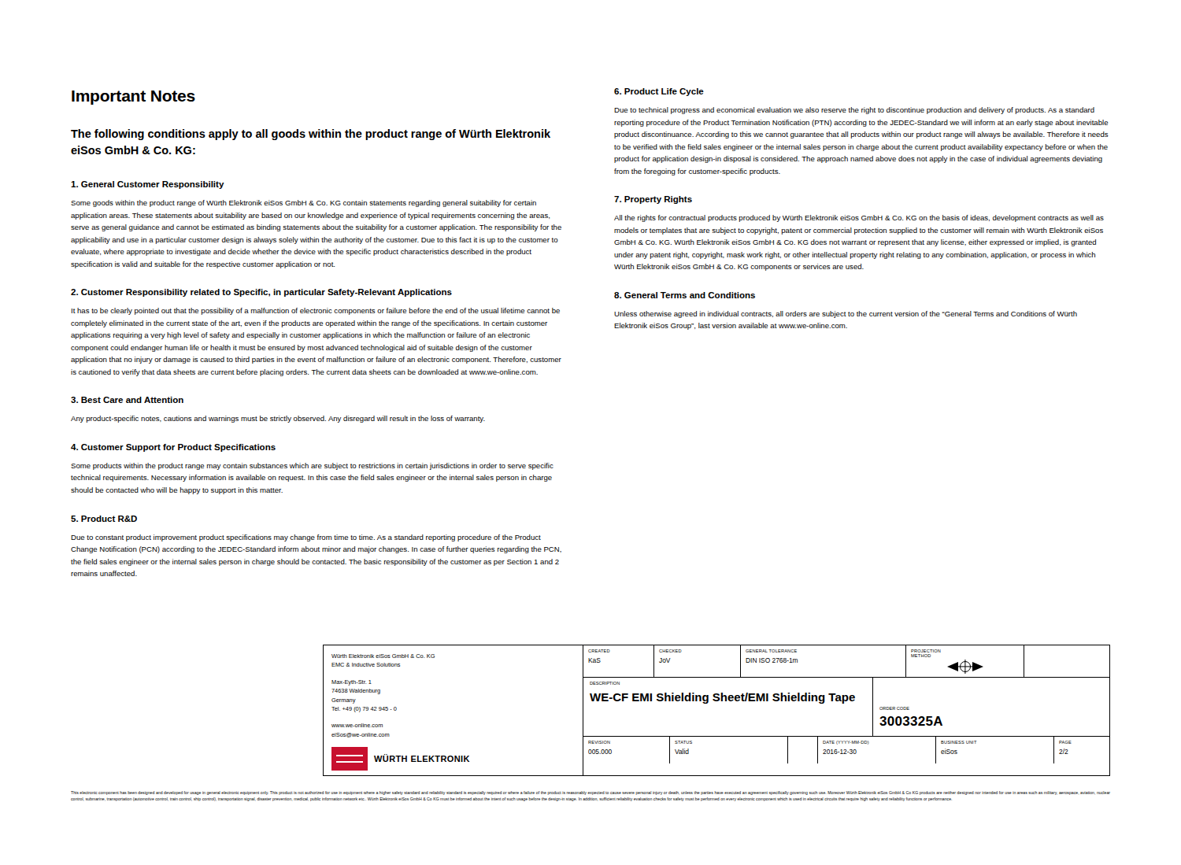Important Notes
The following conditions apply to all goods within the product range of Würth Elektronik eiSos GmbH & Co. KG:
1. General Customer Responsibility
Some goods within the product range of Würth Elektronik eiSos GmbH & Co. KG contain statements regarding general suitability for certain application areas. These statements about suitability are based on our knowledge and experience of typical requirements concerning the areas, serve as general guidance and cannot be estimated as binding statements about the suitability for a customer application. The responsibility for the applicability and use in a particular customer design is always solely within the authority of the customer. Due to this fact it is up to the customer to evaluate, where appropriate to investigate and decide whether the device with the specific product characteristics described in the product specification is valid and suitable for the respective customer application or not.
2. Customer Responsibility related to Specific, in particular Safety-Relevant Applications
It has to be clearly pointed out that the possibility of a malfunction of electronic components or failure before the end of the usual lifetime cannot be completely eliminated in the current state of the art, even if the products are operated within the range of the specifications. In certain customer applications requiring a very high level of safety and especially in customer applications in which the malfunction or failure of an electronic component could endanger human life or health it must be ensured by most advanced technological aid of suitable design of the customer application that no injury or damage is caused to third parties in the event of malfunction or failure of an electronic component. Therefore, customer is cautioned to verify that data sheets are current before placing orders. The current data sheets can be downloaded at www.we-online.com.
3. Best Care and Attention
Any product-specific notes, cautions and warnings must be strictly observed. Any disregard will result in the loss of warranty.
4. Customer Support for Product Specifications
Some products within the product range may contain substances which are subject to restrictions in certain jurisdictions in order to serve specific technical requirements. Necessary information is available on request. In this case the field sales engineer or the internal sales person in charge should be contacted who will be happy to support in this matter.
5. Product R&D
Due to constant product improvement product specifications may change from time to time. As a standard reporting procedure of the Product Change Notification (PCN) according to the JEDEC-Standard inform about minor and major changes. In case of further queries regarding the PCN, the field sales engineer or the internal sales person in charge should be contacted. The basic responsibility of the customer as per Section 1 and 2 remains unaffected.
6. Product Life Cycle
Due to technical progress and economical evaluation we also reserve the right to discontinue production and delivery of products. As a standard reporting procedure of the Product Termination Notification (PTN) according to the JEDEC-Standard we will inform at an early stage about inevitable product discontinuance. According to this we cannot guarantee that all products within our product range will always be available. Therefore it needs to be verified with the field sales engineer or the internal sales person in charge about the current product availability expectancy before or when the product for application design-in disposal is considered. The approach named above does not apply in the case of individual agreements deviating from the foregoing for customer-specific products.
7. Property Rights
All the rights for contractual products produced by Würth Elektronik eiSos GmbH & Co. KG on the basis of ideas, development contracts as well as models or templates that are subject to copyright, patent or commercial protection supplied to the customer will remain with Würth Elektronik eiSos GmbH & Co. KG. Würth Elektronik eiSos GmbH & Co. KG does not warrant or represent that any license, either expressed or implied, is granted under any patent right, copyright, mask work right, or other intellectual property right relating to any combination, application, or process in which Würth Elektronik eiSos GmbH & Co. KG components or services are used.
8. General Terms and Conditions
Unless otherwise agreed in individual contracts, all orders are subject to the current version of the “General Terms and Conditions of Würth Elektronik eiSos Group”, last version available at www.we-online.com.
Würth Elektronik eiSos GmbH & Co. KG
EMC & Inductive Solutions
Max-Eyth-Str. 1
74638 Waldenburg
Germany
Tel. +49 (0) 79 42 945 - 0
www.we-online.com
eiSos@we-online.com
WÜRTH ELEKTRONIK
Created
KaS
Checked
JoV
General Tolerance
DIN ISO 2768-1m
Projection
Method
Description
WE-CF EMI Shielding Sheet/EMI Shielding Tape
Order Code
3003325A
Revision
005.000
Status
Valid
Date (YYYY-MM-DD)
2016-12-30
Business Unit
eiSos
Page
2/2
This electronic component has been designed and developed for usage in general electronic equipment only. This product is not authorized for use in equipment where a higher safety standard and reliability standard is especially required or where a failure of the product is reasonably expected to cause severe personal injury or death, unless the parties have executed an agreement specifically governing such use. Moreover Würth Elektronik eiSos GmbH & Co KG products are neither designed nor intended for use in areas such as military, aerospace, aviation, nuclear control, submarine, transportation (automotive control, train control, ship control), transportation signal, disaster prevention, medical, public information network etc.. Würth Elektronik eiSos GmbH & Co KG must be informed about the intent of such usage before the design-in stage. In addition, sufficient reliability evaluation checks for safety must be performed on every electronic component which is used in electrical circuits that require high safety and reliability functions or performance.